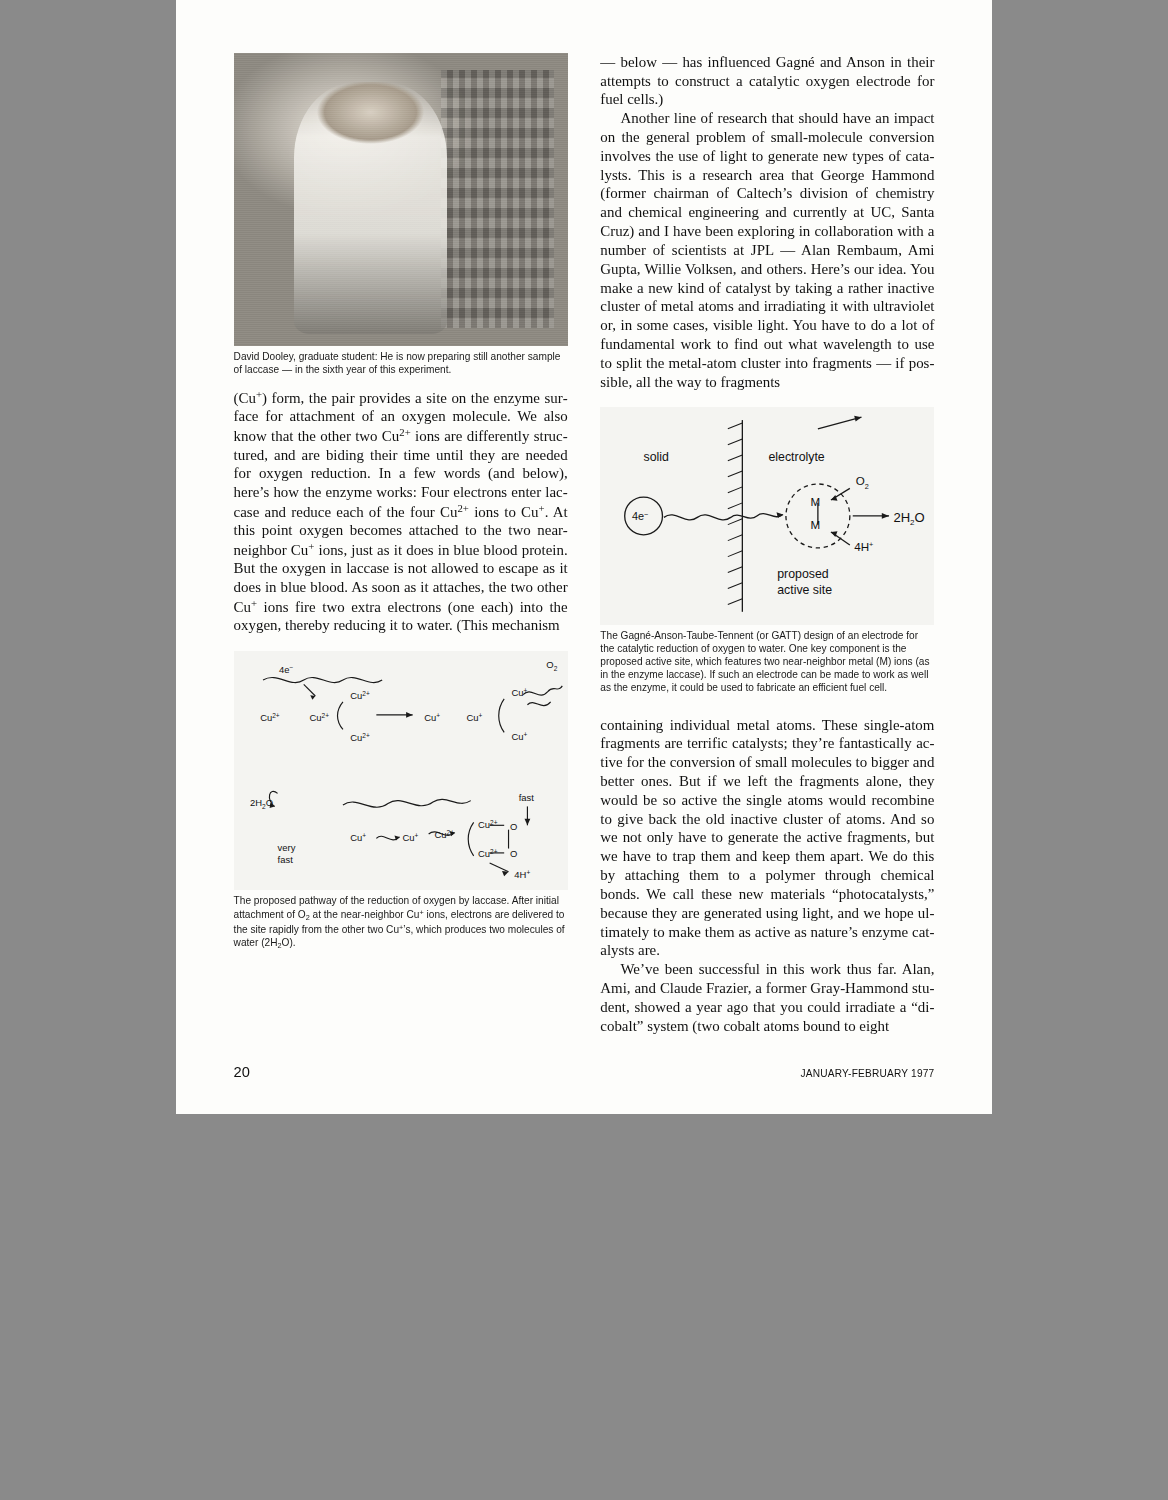David Dooley, graduate student: He is now preparing still another sample of laccase — in the sixth year of this experiment.
(Cu+) form, the pair provides a site on the enzyme surface for attachment of an oxygen molecule. We also know that the other two Cu2+ ions are differently structured, and are biding their time until they are needed for oxygen reduction. In a few words (and below), here’s how the enzyme works: Four electrons enter laccase and reduce each of the four Cu2+ ions to Cu+. At this point oxygen becomes attached to the two near-neighbor Cu+ ions, just as it does in blue blood protein. But the oxygen in laccase is not allowed to escape as it does in blue blood. As soon as it attaches, the two other Cu+ ions fire two extra electrons (one each) into the oxygen, thereby reducing it to water. (This mechanism
4e− O2 Cu2+ Cu2+ Cu2+ Cu2+ Cu+ Cu+ Cu+ Cu+ 2H2O fast Cu2+ Cu2+ O O 4H+ Cu+ Cu+ Cu2+ very fast
The proposed pathway of the reduction of oxygen by laccase. After initial attachment of O2 at the near-neighbor Cu+ ions, electrons are delivered to the site rapidly from the other two Cu+’s, which produces two molecules of water (2H2 O).
— below — has influenced Gagné and Anson in their attempts to construct a catalytic oxygen electrode for fuel cells.)
Another line of research that should have an impact on the general problem of small-molecule conversion involves the use of light to generate new types of catalysts. This is a research area that George Hammond (former chairman of Caltech’s division of chemistry and chemical engineering and currently at UC, Santa Cruz) and I have been exploring in collaboration with a number of scientists at JPL — Alan Rembaum, Ami Gupta, Willie Volksen, and others. Here’s our idea. You make a new kind of catalyst by taking a rather inactive cluster of metal atoms and irradiating it with ultraviolet or, in some cases, visible light. You have to do a lot of fundamental work to find out what wavelength to use to split the metal-atom cluster into fragments — if possible, all the way to fragments
4e− solid electrolyte O2 M M 4H+ 2H2O proposed active site
The Gagné-Anson-Taube-Tennent (or GATT) design of an electrode for the catalytic reduction of oxygen to water. One key component is the proposed active site, which features two near-neighbor metal (M) ions (as in the enzyme laccase). If such an electrode can be made to work as well as the enzyme, it could be used to fabricate an efficient fuel cell.
containing individual metal atoms. These single-atom fragments are terrific catalysts; they’re fantastically active for the conversion of small molecules to bigger and better ones. But if we left the fragments alone, they would be so active the single atoms would recombine to give back the old inactive cluster of atoms. And so we not only have to generate the active fragments, but we have to trap them and keep them apart. We do this by attaching them to a polymer through chemical bonds. We call these new materials “photocatalysts,” because they are generated using light, and we hope ultimately to make them as active as nature’s enzyme catalysts are.
We’ve been successful in this work thus far. Alan, Ami, and Claude Frazier, a former Gray-Hammond student, showed a year ago that you could irradiate a “dicobalt” system (two cobalt atoms bound to eight
20
JANUARY-FEBRUARY 1977